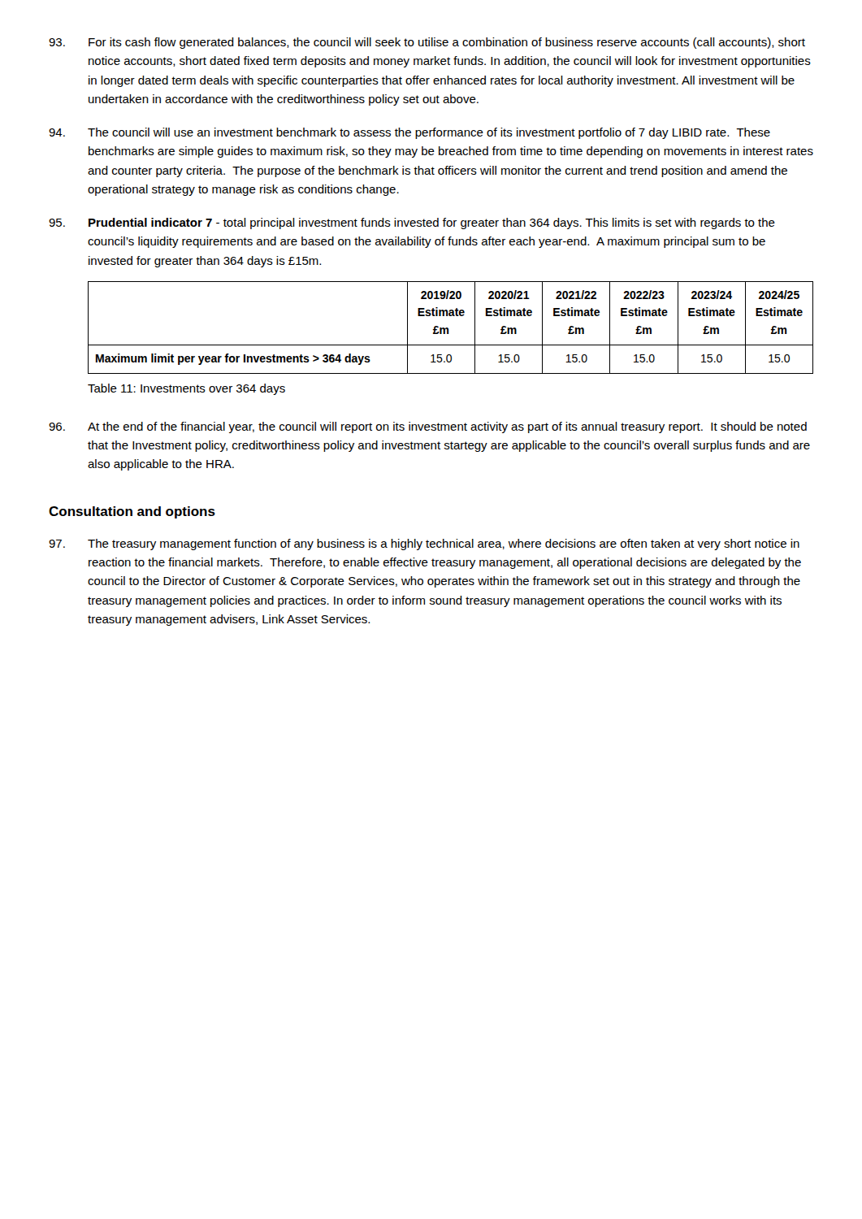93. For its cash flow generated balances, the council will seek to utilise a combination of business reserve accounts (call accounts), short notice accounts, short dated fixed term deposits and money market funds. In addition, the council will look for investment opportunities in longer dated term deals with specific counterparties that offer enhanced rates for local authority investment. All investment will be undertaken in accordance with the creditworthiness policy set out above.
94. The council will use an investment benchmark to assess the performance of its investment portfolio of 7 day LIBID rate. These benchmarks are simple guides to maximum risk, so they may be breached from time to time depending on movements in interest rates and counter party criteria. The purpose of the benchmark is that officers will monitor the current and trend position and amend the operational strategy to manage risk as conditions change.
95. Prudential indicator 7 - total principal investment funds invested for greater than 364 days. This limits is set with regards to the council’s liquidity requirements and are based on the availability of funds after each year-end. A maximum principal sum to be invested for greater than 364 days is £15m.
| | 2019/20 Estimate £m | 2020/21 Estimate £m | 2021/22 Estimate £m | 2022/23 Estimate £m | 2023/24 Estimate £m | 2024/25 Estimate £m |
| --- | --- | --- | --- | --- | --- | --- |
| Maximum limit per year for Investments > 364 days | 15.0 | 15.0 | 15.0 | 15.0 | 15.0 | 15.0 |
Table 11: Investments over 364 days
96. At the end of the financial year, the council will report on its investment activity as part of its annual treasury report. It should be noted that the Investment policy, creditworthiness policy and investment startegy are applicable to the council’s overall surplus funds and are also applicable to the HRA.
Consultation and options
97. The treasury management function of any business is a highly technical area, where decisions are often taken at very short notice in reaction to the financial markets. Therefore, to enable effective treasury management, all operational decisions are delegated by the council to the Director of Customer & Corporate Services, who operates within the framework set out in this strategy and through the treasury management policies and practices. In order to inform sound treasury management operations the council works with its treasury management advisers, Link Asset Services.